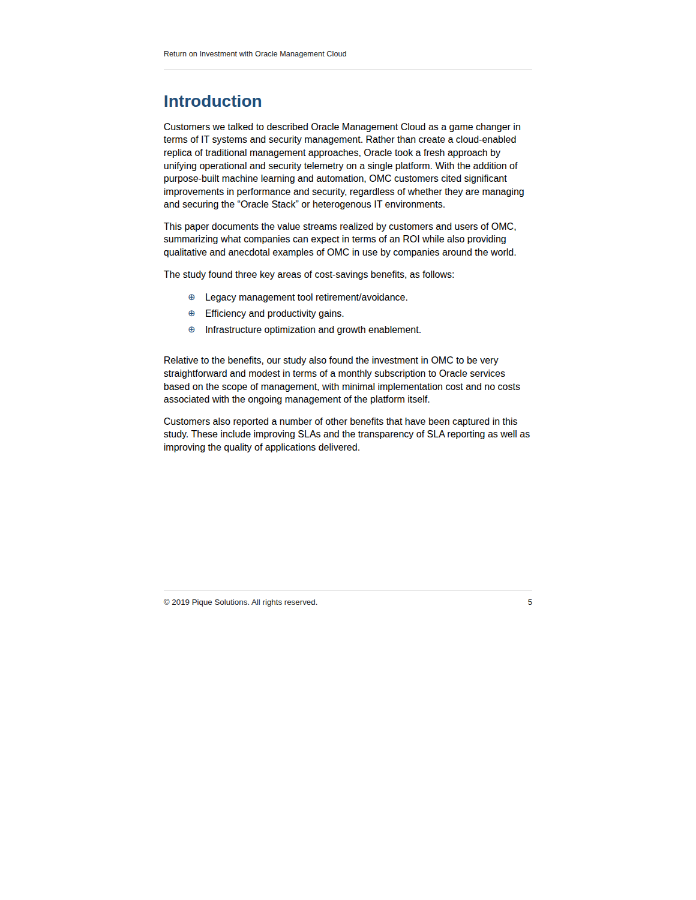Return on Investment with Oracle Management Cloud
Introduction
Customers we talked to described Oracle Management Cloud as a game changer in terms of IT systems and security management. Rather than create a cloud-enabled replica of traditional management approaches, Oracle took a fresh approach by unifying operational and security telemetry on a single platform. With the addition of purpose-built machine learning and automation, OMC customers cited significant improvements in performance and security, regardless of whether they are managing and securing the “Oracle Stack” or heterogenous IT environments.
This paper documents the value streams realized by customers and users of OMC, summarizing what companies can expect in terms of an ROI while also providing qualitative and anecdotal examples of OMC in use by companies around the world.
The study found three key areas of cost-savings benefits, as follows:
Legacy management tool retirement/avoidance.
Efficiency and productivity gains.
Infrastructure optimization and growth enablement.
Relative to the benefits, our study also found the investment in OMC to be very straightforward and modest in terms of a monthly subscription to Oracle services based on the scope of management, with minimal implementation cost and no costs associated with the ongoing management of the platform itself.
Customers also reported a number of other benefits that have been captured in this study. These include improving SLAs and the transparency of SLA reporting as well as improving the quality of applications delivered.
© 2019 Pique Solutions. All rights reserved. 5